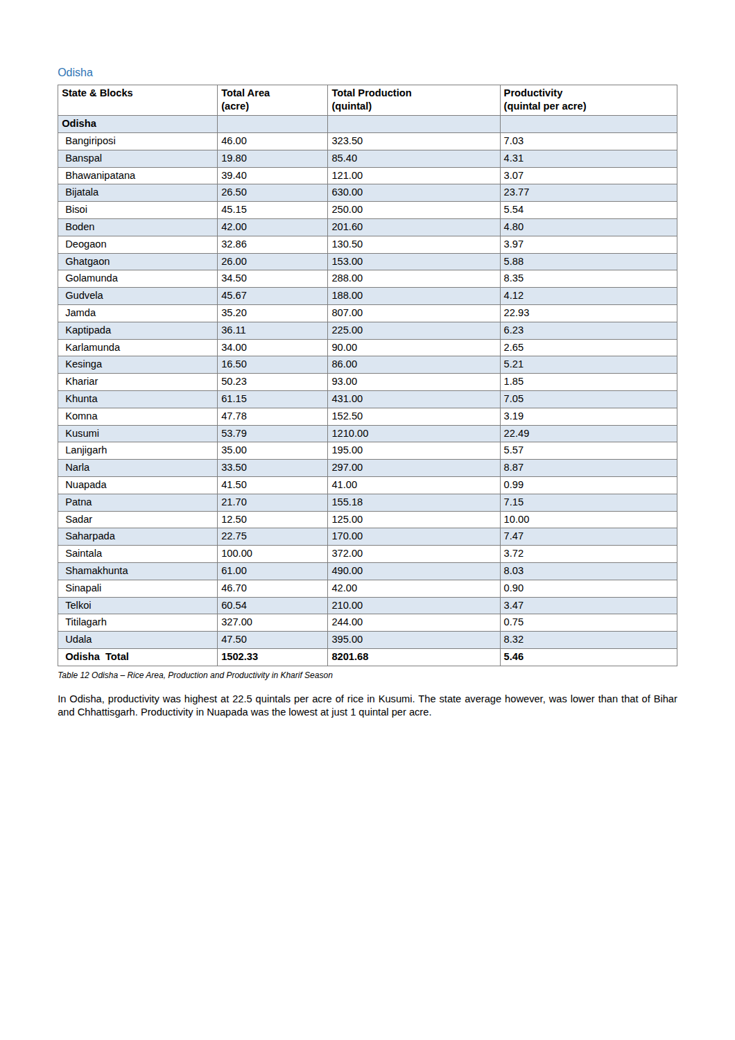Odisha
| State & Blocks | Total Area (acre) | Total Production (quintal) | Productivity (quintal per acre) |
| --- | --- | --- | --- |
| Odisha | | | |
| Bangiriposi | 46.00 | 323.50 | 7.03 |
| Banspal | 19.80 | 85.40 | 4.31 |
| Bhawanipatana | 39.40 | 121.00 | 3.07 |
| Bijatala | 26.50 | 630.00 | 23.77 |
| Bisoi | 45.15 | 250.00 | 5.54 |
| Boden | 42.00 | 201.60 | 4.80 |
| Deogaon | 32.86 | 130.50 | 3.97 |
| Ghatgaon | 26.00 | 153.00 | 5.88 |
| Golamunda | 34.50 | 288.00 | 8.35 |
| Gudvela | 45.67 | 188.00 | 4.12 |
| Jamda | 35.20 | 807.00 | 22.93 |
| Kaptipada | 36.11 | 225.00 | 6.23 |
| Karlamunda | 34.00 | 90.00 | 2.65 |
| Kesinga | 16.50 | 86.00 | 5.21 |
| Khariar | 50.23 | 93.00 | 1.85 |
| Khunta | 61.15 | 431.00 | 7.05 |
| Komna | 47.78 | 152.50 | 3.19 |
| Kusumi | 53.79 | 1210.00 | 22.49 |
| Lanjigarh | 35.00 | 195.00 | 5.57 |
| Narla | 33.50 | 297.00 | 8.87 |
| Nuapada | 41.50 | 41.00 | 0.99 |
| Patna | 21.70 | 155.18 | 7.15 |
| Sadar | 12.50 | 125.00 | 10.00 |
| Saharpada | 22.75 | 170.00 | 7.47 |
| Saintala | 100.00 | 372.00 | 3.72 |
| Shamakhunta | 61.00 | 490.00 | 8.03 |
| Sinapali | 46.70 | 42.00 | 0.90 |
| Telkoi | 60.54 | 210.00 | 3.47 |
| Titilagarh | 327.00 | 244.00 | 0.75 |
| Udala | 47.50 | 395.00 | 8.32 |
| Odisha Total | 1502.33 | 8201.68 | 5.46 |
Table 12 Odisha – Rice Area, Production and Productivity in Kharif Season
In Odisha, productivity was highest at 22.5 quintals per acre of rice in Kusumi. The state average however, was lower than that of Bihar and Chhattisgarh. Productivity in Nuapada was the lowest at just 1 quintal per acre.